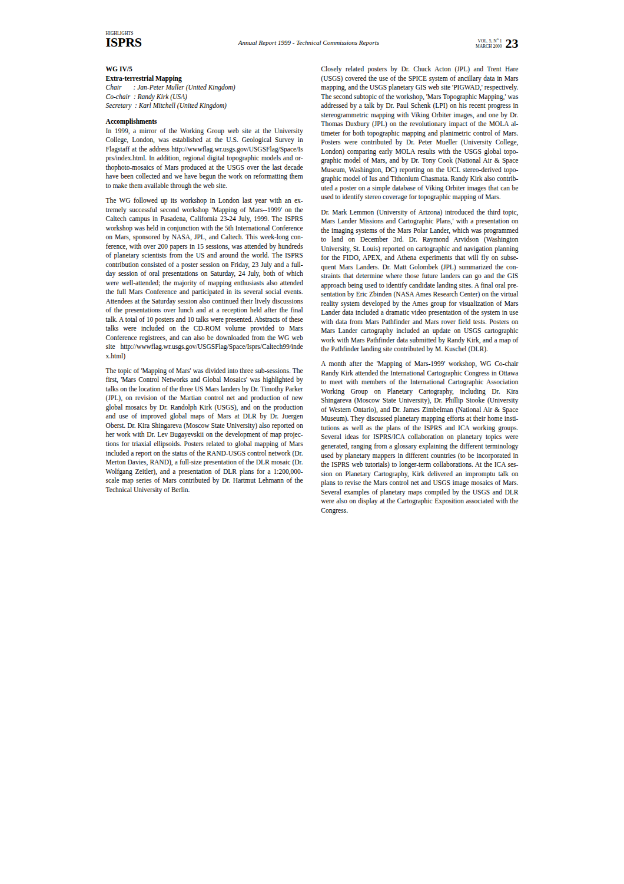HIGHLIGHTS ISPRS
Annual Report 1999 - Technical Commissions Reports
VOL. 5, No 1
MARCH 2000
23
WG IV/5
Extra-terrestrial Mapping
Chair : Jan-Peter Muller (United Kingdom)
Co-chair : Randy Kirk (USA)
Secretary : Karl Mitchell (United Kingdom)
Accomplishments
In 1999, a mirror of the Working Group web site at the University College, London, was established at the U.S. Geological Survey in Flagstaff at the address http://wwwflag.wr.usgs.gov/USGSFlag/Space/Isprs/index.html. In addition, regional digital topographic models and orthophoto-mosaics of Mars produced at the USGS over the last decade have been collected and we have begun the work on reformatting them to make them available through the web site.
The WG followed up its workshop in London last year with an extremely successful second workshop 'Mapping of Mars--1999' on the Caltech campus in Pasadena, California 23-24 July, 1999. The ISPRS workshop was held in conjunction with the 5th International Conference on Mars, sponsored by NASA, JPL, and Caltech. This week-long conference, with over 200 papers in 15 sessions, was attended by hundreds of planetary scientists from the US and around the world. The ISPRS contribution consisted of a poster session on Friday, 23 July and a full-day session of oral presentations on Saturday, 24 July, both of which were well-attended; the majority of mapping enthusiasts also attended the full Mars Conference and participated in its several social events. Attendees at the Saturday session also continued their lively discussions of the presentations over lunch and at a reception held after the final talk. A total of 10 posters and 10 talks were presented. Abstracts of these talks were included on the CD-ROM volume provided to Mars Conference registrees, and can also be downloaded from the WG web site http://wwwflag.wr.usgs.gov/USGSFlag/Space/Isprs/Caltech99/index.html)
The topic of 'Mapping of Mars' was divided into three sub-sessions. The first, 'Mars Control Networks and Global Mosaics' was highlighted by talks on the location of the three US Mars landers by Dr. Timothy Parker (JPL), on revision of the Martian control net and production of new global mosaics by Dr. Randolph Kirk (USGS), and on the production and use of improved global maps of Mars at DLR by Dr. Juergen Oberst. Dr. Kira Shingareva (Moscow State University) also reported on her work with Dr. Lev Bugayevskii on the development of map projections for triaxial ellipsoids. Posters related to global mapping of Mars included a report on the status of the RAND-USGS control network (Dr. Merton Davies, RAND), a full-size presentation of the DLR mosaic (Dr. Wolfgang Zeitler), and a presentation of DLR plans for a 1:200,000-scale map series of Mars contributed by Dr. Hartmut Lehmann of the Technical University of Berlin.
Closely related posters by Dr. Chuck Acton (JPL) and Trent Hare (USGS) covered the use of the SPICE system of ancillary data in Mars mapping, and the USGS planetary GIS web site 'PIGWAD,' respectively. The second subtopic of the workshop, 'Mars Topographic Mapping,' was addressed by a talk by Dr. Paul Schenk (LPI) on his recent progress in stereogrammetric mapping with Viking Orbiter images, and one by Dr. Thomas Duxbury (JPL) on the revolutionary impact of the MOLA altimeter for both topographic mapping and planimetric control of Mars. Posters were contributed by Dr. Peter Mueller (University College, London) comparing early MOLA results with the USGS global topographic model of Mars, and by Dr. Tony Cook (National Air & Space Museum, Washington, DC) reporting on the UCL stereo-derived topographic model of Ius and Tithonium Chasmata. Randy Kirk also contributed a poster on a simple database of Viking Orbiter images that can be used to identify stereo coverage for topographic mapping of Mars.
Dr. Mark Lemmon (University of Arizona) introduced the third topic, Mars Lander Missions and Cartographic Plans,' with a presentation on the imaging systems of the Mars Polar Lander, which was programmed to land on December 3rd. Dr. Raymond Arvidson (Washington University, St. Louis) reported on cartographic and navigation planning for the FIDO, APEX, and Athena experiments that will fly on subsequent Mars Landers. Dr. Matt Golombek (JPL) summarized the constraints that determine where those future landers can go and the GIS approach being used to identify candidate landing sites. A final oral presentation by Eric Zbinden (NASA Ames Research Center) on the virtual reality system developed by the Ames group for visualization of Mars Lander data included a dramatic video presentation of the system in use with data from Mars Pathfinder and Mars rover field tests. Posters on Mars Lander cartography included an update on USGS cartographic work with Mars Pathfinder data submitted by Randy Kirk, and a map of the Pathfinder landing site contributed by M. Kuschel (DLR).
A month after the 'Mapping of Mars-1999' workshop, WG Co-chair Randy Kirk attended the International Cartographic Congress in Ottawa to meet with members of the International Cartographic Association Working Group on Planetary Cartography, including Dr. Kira Shingareva (Moscow State University), Dr. Phillip Stooke (University of Western Ontario), and Dr. James Zimbelman (National Air & Space Museum). They discussed planetary mapping efforts at their home institutions as well as the plans of the ISPRS and ICA working groups. Several ideas for ISPRS/ICA collaboration on planetary topics were generated, ranging from a glossary explaining the different terminology used by planetary mappers in different countries (to be incorporated in the ISPRS web tutorials) to longer-term collaborations. At the ICA session on Planetary Cartography, Kirk delivered an impromptu talk on plans to revise the Mars control net and USGS image mosaics of Mars. Several examples of planetary maps compiled by the USGS and DLR were also on display at the Cartographic Exposition associated with the Congress.